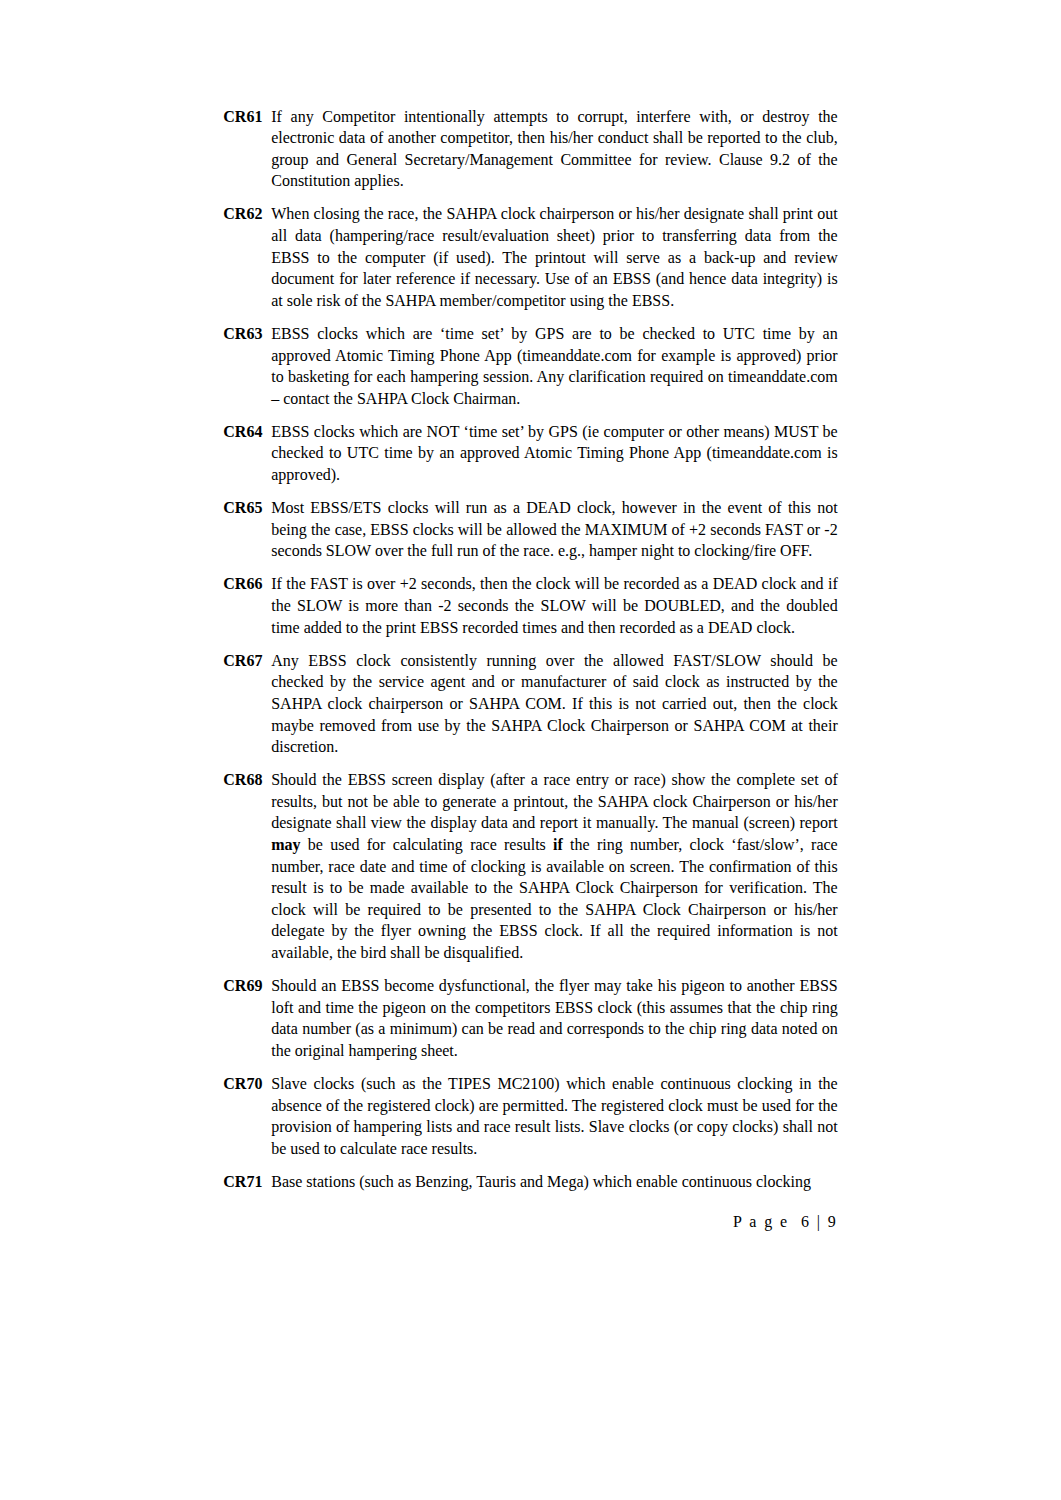CR61
If any Competitor intentionally attempts to corrupt, interfere with, or destroy the electronic data of another competitor, then his/her conduct shall be reported to the club, group and General Secretary/Management Committee for review. Clause 9.2 of the Constitution applies.
CR62
When closing the race, the SAHPA clock chairperson or his/her designate shall print out all data (hampering/race result/evaluation sheet) prior to transferring data from the EBSS to the computer (if used). The printout will serve as a back-up and review document for later reference if necessary. Use of an EBSS (and hence data integrity) is at sole risk of the SAHPA member/competitor using the EBSS.
CR63
EBSS clocks which are ‘time set’ by GPS are to be checked to UTC time by an approved Atomic Timing Phone App (timeanddate.com for example is approved) prior to basketing for each hampering session. Any clarification required on timeanddate.com – contact the SAHPA Clock Chairman.
CR64
EBSS clocks which are NOT ‘time set’ by GPS (ie computer or other means) MUST be checked to UTC time by an approved Atomic Timing Phone App (timeanddate.com is approved).
CR65
Most EBSS/ETS clocks will run as a DEAD clock, however in the event of this not being the case, EBSS clocks will be allowed the MAXIMUM of +2 seconds FAST or -2 seconds SLOW over the full run of the race. e.g., hamper night to clocking/fire OFF.
CR66
If the FAST is over +2 seconds, then the clock will be recorded as a DEAD clock and if the SLOW is more than -2 seconds the SLOW will be DOUBLED, and the doubled time added to the print EBSS recorded times and then recorded as a DEAD clock.
CR67
Any EBSS clock consistently running over the allowed FAST/SLOW should be checked by the service agent and or manufacturer of said clock as instructed by the SAHPA clock chairperson or SAHPA COM. If this is not carried out, then the clock maybe removed from use by the SAHPA Clock Chairperson or SAHPA COM at their discretion.
CR68
Should the EBSS screen display (after a race entry or race) show the complete set of results, but not be able to generate a printout, the SAHPA clock Chairperson or his/her designate shall view the display data and report it manually. The manual (screen) report may be used for calculating race results if the ring number, clock ‘fast/slow’, race number, race date and time of clocking is available on screen. The confirmation of this result is to be made available to the SAHPA Clock Chairperson for verification. The clock will be required to be presented to the SAHPA Clock Chairperson or his/her delegate by the flyer owning the EBSS clock. If all the required information is not available, the bird shall be disqualified.
CR69
Should an EBSS become dysfunctional, the flyer may take his pigeon to another EBSS loft and time the pigeon on the competitors EBSS clock (this assumes that the chip ring data number (as a minimum) can be read and corresponds to the chip ring data noted on the original hampering sheet.
CR70
Slave clocks (such as the TIPES MC2100) which enable continuous clocking in the absence of the registered clock) are permitted. The registered clock must be used for the provision of hampering lists and race result lists. Slave clocks (or copy clocks) shall not be used to calculate race results.
CR71
Base stations (such as Benzing, Tauris and Mega) which enable continuous clocking
P a g e 6 | 9